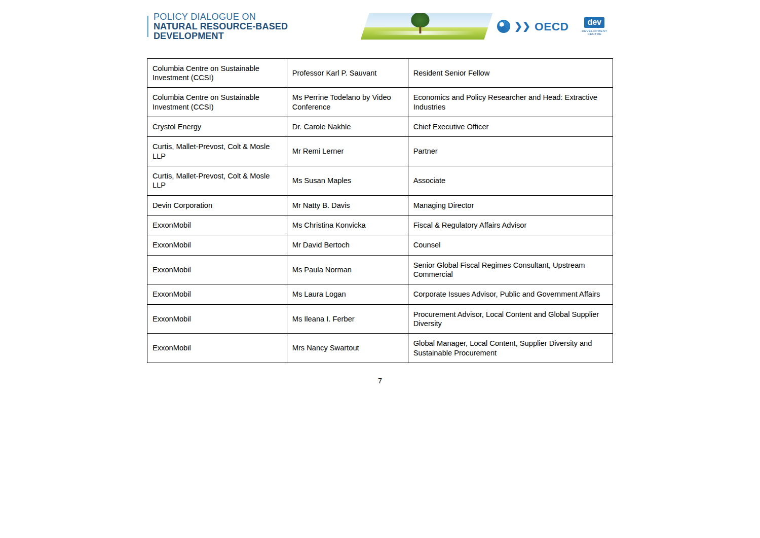POLICY DIALOGUE ON
NATURAL RESOURCE-BASED DEVELOPMENT
❯❯ OECD
dev Development Centre
| Columbia Centre on Sustainable Investment (CCSI) | Professor Karl P. Sauvant | Resident Senior Fellow |
| Columbia Centre on Sustainable Investment (CCSI) | Ms Perrine Todelano by Video Conference | Economics and Policy Researcher and Head: Extractive Industries |
| Crystol Energy | Dr. Carole Nakhle | Chief Executive Officer |
| Curtis, Mallet-Prevost, Colt & Mosle LLP | Mr Remi Lerner | Partner |
| Curtis, Mallet-Prevost, Colt & Mosle LLP | Ms Susan Maples | Associate |
| Devin Corporation | Mr Natty B. Davis | Managing Director |
| ExxonMobil | Ms Christina Konvicka | Fiscal & Regulatory Affairs Advisor |
| ExxonMobil | Mr David Bertoch | Counsel |
| ExxonMobil | Ms Paula Norman | Senior Global Fiscal Regimes Consultant, Upstream Commercial |
| ExxonMobil | Ms Laura Logan | Corporate Issues Advisor, Public and Government Affairs |
| ExxonMobil | Ms Ileana I. Ferber | Procurement Advisor, Local Content and Global Supplier Diversity |
| ExxonMobil | Mrs Nancy Swartout | Global Manager, Local Content, Supplier Diversity and Sustainable Procurement |
7